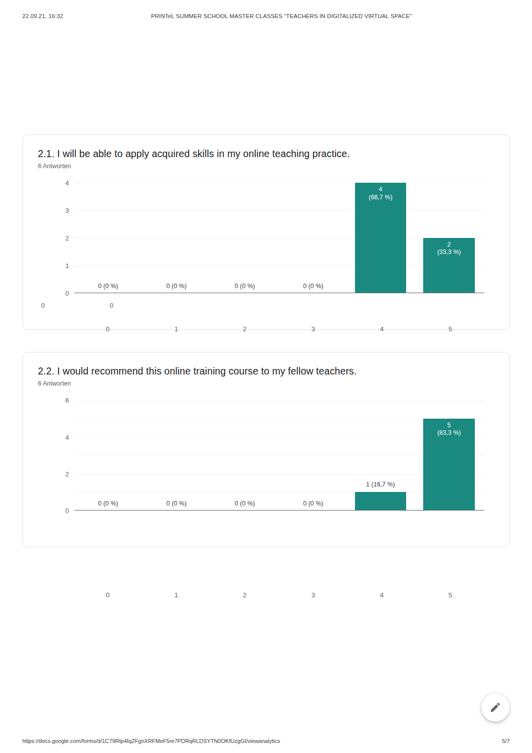22.09.21, 16:32
PRINTeL SUMMER SCHOOL MASTER CLASSES “TEACHERS IN DIGITALIZED VIRTUAL SPACE”
2.1. I will be able to apply acquired skills in my online teaching practice.
6 Antworten
4
3
2
1
0
0 (0 %)
0 (0 %)
0 (0 %)
0 (0 %)
4
(66,7 %)
2
(33,3 %)
0
0
2.2. I would recommend this online training course to my fellow teachers.
6 Antworten
6
4
2
0
0 (0 %)
0 (0 %)
0 (0 %)
0 (0 %)
1 (16,7 %)
5
(83,3 %)
0
1
2
3
4
5
0
1
2
3
4
5
https://docs.google.com/forms/d/1C79Rtp4IqZFgnXRFMeF5re7PDRqRLDSYTN0OKfUzgGI/viewanalytics
5/7